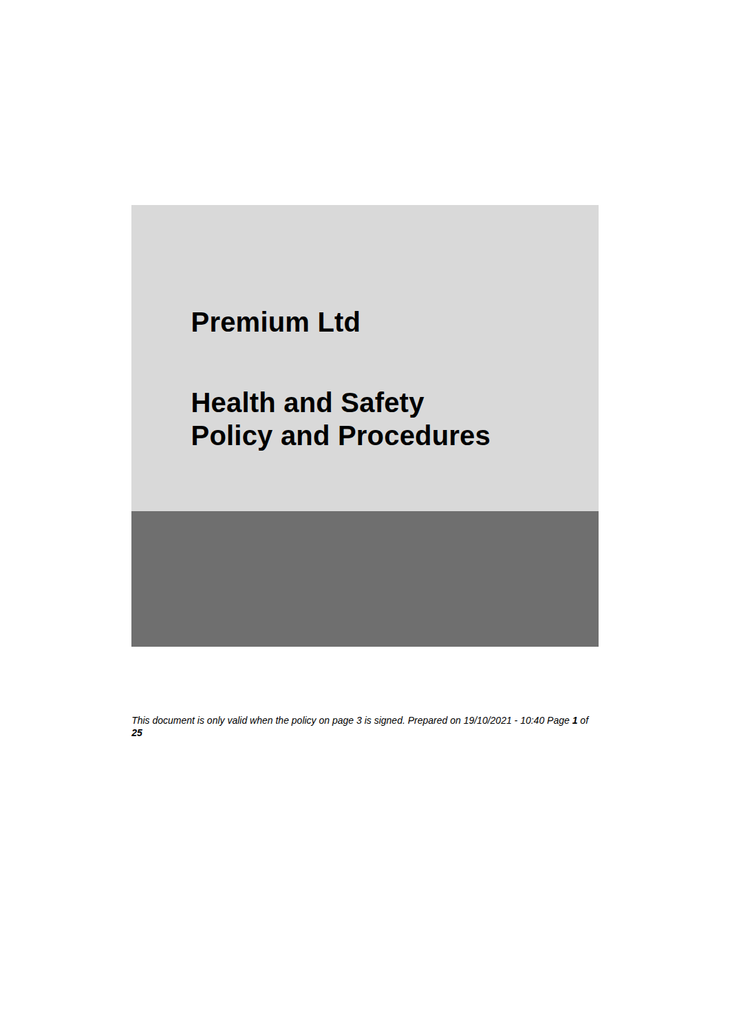Premium Ltd
Health and Safety
Policy and Procedures
This document is only valid when the policy on page 3 is signed. Prepared on 19/10/2021 - 10:40 Page 1 of 25